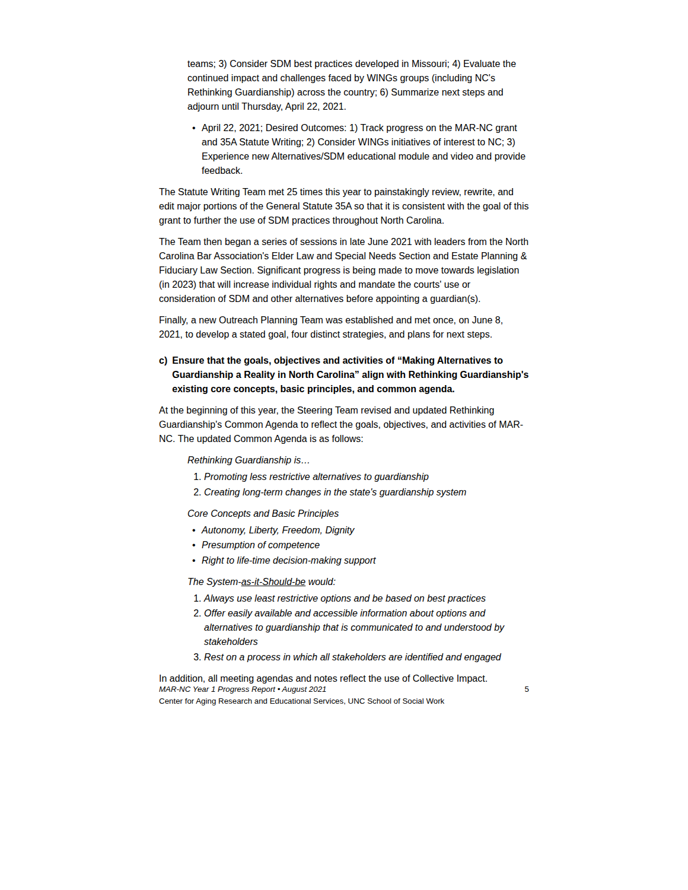teams; 3) Consider SDM best practices developed in Missouri; 4) Evaluate the continued impact and challenges faced by WINGs groups (including NC's Rethinking Guardianship) across the country; 6) Summarize next steps and adjourn until Thursday, April 22, 2021.
April 22, 2021; Desired Outcomes: 1) Track progress on the MAR-NC grant and 35A Statute Writing; 2) Consider WINGs initiatives of interest to NC; 3) Experience new Alternatives/SDM educational module and video and provide feedback.
The Statute Writing Team met 25 times this year to painstakingly review, rewrite, and edit major portions of the General Statute 35A so that it is consistent with the goal of this grant to further the use of SDM practices throughout North Carolina.
The Team then began a series of sessions in late June 2021 with leaders from the North Carolina Bar Association's Elder Law and Special Needs Section and Estate Planning & Fiduciary Law Section. Significant progress is being made to move towards legislation (in 2023) that will increase individual rights and mandate the courts' use or consideration of SDM and other alternatives before appointing a guardian(s).
Finally, a new Outreach Planning Team was established and met once, on June 8, 2021, to develop a stated goal, four distinct strategies, and plans for next steps.
c) Ensure that the goals, objectives and activities of “Making Alternatives to Guardianship a Reality in North Carolina” align with Rethinking Guardianship's existing core concepts, basic principles, and common agenda.
At the beginning of this year, the Steering Team revised and updated Rethinking Guardianship's Common Agenda to reflect the goals, objectives, and activities of MAR-NC. The updated Common Agenda is as follows:
Rethinking Guardianship is…
Promoting less restrictive alternatives to guardianship
Creating long-term changes in the state's guardianship system
Core Concepts and Basic Principles
Autonomy, Liberty, Freedom, Dignity
Presumption of competence
Right to life-time decision-making support
The System-as-it-Should-be would:
Always use least restrictive options and be based on best practices
Offer easily available and accessible information about options and alternatives to guardianship that is communicated to and understood by stakeholders
Rest on a process in which all stakeholders are identified and engaged
In addition, all meeting agendas and notes reflect the use of Collective Impact.
MAR-NC Year 1 Progress Report • August 2021
Center for Aging Research and Educational Services, UNC School of Social Work
5